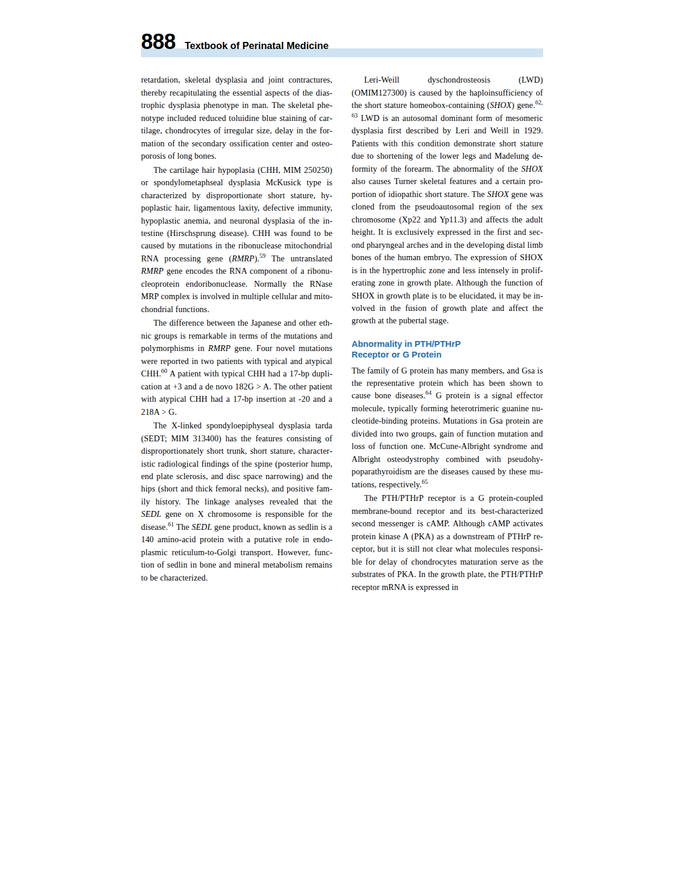888 Textbook of Perinatal Medicine
retardation, skeletal dysplasia and joint contractures, thereby recapitulating the essential aspects of the diastrophic dysplasia phenotype in man. The skeletal phenotype included reduced toluidine blue staining of cartilage, chondrocytes of irregular size, delay in the formation of the secondary ossification center and osteoporosis of long bones.
The cartilage hair hypoplasia (CHH, MIM 250250) or spondylometaphseal dysplasia McKusick type is characterized by disproportionate short stature, hypoplastic hair, ligamentous laxity, defective immunity, hypoplastic anemia, and neuronal dysplasia of the intestine (Hirschsprung disease). CHH was found to be caused by mutations in the ribonuclease mitochondrial RNA processing gene (RMRP).59 The untranslated RMRP gene encodes the RNA component of a ribonucleoprotein endoribonuclease. Normally the RNase MRP complex is involved in multiple cellular and mitochondrial functions.
The difference between the Japanese and other ethnic groups is remarkable in terms of the mutations and polymorphisms in RMRP gene. Four novel mutations were reported in two patients with typical and atypical CHH.60 A patient with typical CHH had a 17-bp duplication at +3 and a de novo 182G > A. The other patient with atypical CHH had a 17-bp insertion at -20 and a 218A > G.
The X-linked spondyloepiphyseal dysplasia tarda (SEDT; MIM 313400) has the features consisting of disproportionately short trunk, short stature, characteristic radiological findings of the spine (posterior hump, end plate sclerosis, and disc space narrowing) and the hips (short and thick femoral necks), and positive family history. The linkage analyses revealed that the SEDL gene on X chromosome is responsible for the disease.61 The SEDL gene product, known as sedlin is a 140 amino-acid protein with a putative role in endoplasmic reticulum-to-Golgi transport. However, function of sedlin in bone and mineral metabolism remains to be characterized.
Leri-Weill dyschondrosteosis (LWD) (OMIM127300) is caused by the haploinsufficiency of the short stature homeobox-containing (SHOX) gene.62, 63 LWD is an autosomal dominant form of mesomeric dysplasia first described by Leri and Weill in 1929. Patients with this condition demonstrate short stature due to shortening of the lower legs and Madelung deformity of the forearm. The abnormality of the SHOX also causes Turner skeletal features and a certain proportion of idiopathic short stature. The SHOX gene was cloned from the pseudoautosomal region of the sex chromosome (Xp22 and Yp11.3) and affects the adult height. It is exclusively expressed in the first and second pharyngeal arches and in the developing distal limb bones of the human embryo. The expression of SHOX is in the hypertrophic zone and less intensely in proliferating zone in growth plate. Although the function of SHOX in growth plate is to be elucidated, it may be involved in the fusion of growth plate and affect the growth at the pubertal stage.
Abnormality in PTH/PTHrP
Receptor or G Protein
The family of G protein has many members, and Gsa is the representative protein which has been shown to cause bone diseases.64 G protein is a signal effector molecule, typically forming heterotrimeric guanine nucleotide-binding proteins. Mutations in Gsa protein are divided into two groups, gain of function mutation and loss of function one. McCune-Albright syndrome and Albright osteodystrophy combined with pseudohypoparathyroidism are the diseases caused by these mutations, respectively.65
The PTH/PTHrP receptor is a G protein-coupled membrane-bound receptor and its best-characterized second messenger is cAMP. Although cAMP activates protein kinase A (PKA) as a downstream of PTHrP receptor, but it is still not clear what molecules responsible for delay of chondrocytes maturation serve as the substrates of PKA. In the growth plate, the PTH/PTHrP receptor mRNA is expressed in